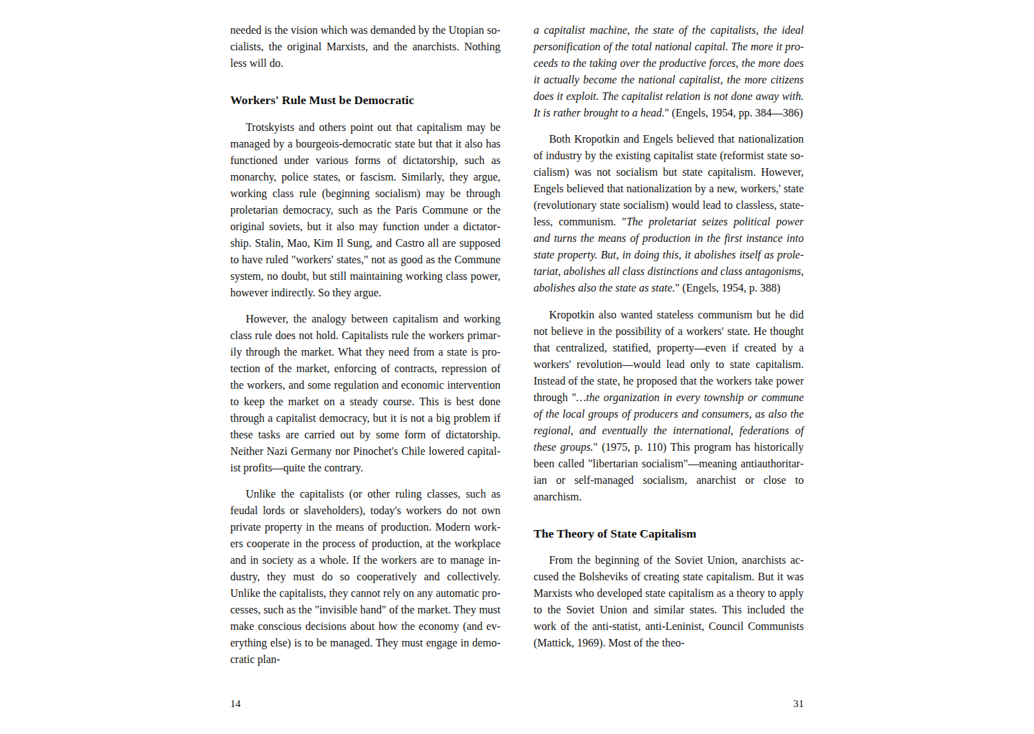needed is the vision which was demanded by the Utopian socialists, the original Marxists, and the anarchists. Nothing less will do.
Workers' Rule Must be Democratic
Trotskyists and others point out that capitalism may be managed by a bourgeois-democratic state but that it also has functioned under various forms of dictatorship, such as monarchy, police states, or fascism. Similarly, they argue, working class rule (beginning socialism) may be through proletarian democracy, such as the Paris Commune or the original soviets, but it also may function under a dictatorship. Stalin, Mao, Kim Il Sung, and Castro all are supposed to have ruled "workers' states," not as good as the Commune system, no doubt, but still maintaining working class power, however indirectly. So they argue.
However, the analogy between capitalism and working class rule does not hold. Capitalists rule the workers primarily through the market. What they need from a state is protection of the market, enforcing of contracts, repression of the workers, and some regulation and economic intervention to keep the market on a steady course. This is best done through a capitalist democracy, but it is not a big problem if these tasks are carried out by some form of dictatorship. Neither Nazi Germany nor Pinochet's Chile lowered capitalist profits—quite the contrary.
Unlike the capitalists (or other ruling classes, such as feudal lords or slaveholders), today's workers do not own private property in the means of production. Modern workers cooperate in the process of production, at the workplace and in society as a whole. If the workers are to manage industry, they must do so cooperatively and collectively. Unlike the capitalists, they cannot rely on any automatic processes, such as the "invisible hand" of the market. They must make conscious decisions about how the economy (and everything else) is to be managed. They must engage in democratic plan-
a capitalist machine, the state of the capitalists, the ideal personification of the total national capital. The more it proceeds to the taking over the productive forces, the more does it actually become the national capitalist, the more citizens does it exploit. The capitalist relation is not done away with. It is rather brought to a head." (Engels, 1954, pp. 384—386)
Both Kropotkin and Engels believed that nationalization of industry by the existing capitalist state (reformist state socialism) was not socialism but state capitalism. However, Engels believed that nationalization by a new, workers,' state (revolutionary state socialism) would lead to classless, stateless, communism. "The proletariat seizes political power and turns the means of production in the first instance into state property. But, in doing this, it abolishes itself as proletariat, abolishes all class distinctions and class antagonisms, abolishes also the state as state." (Engels, 1954, p. 388)
Kropotkin also wanted stateless communism but he did not believe in the possibility of a workers' state. He thought that centralized, statified, property—even if created by a workers' revolution—would lead only to state capitalism. Instead of the state, he proposed that the workers take power through "…the organization in every township or commune of the local groups of producers and consumers, as also the regional, and eventually the international, federations of these groups." (1975, p. 110) This program has historically been called "libertarian socialism"—meaning antiauthoritarian or self-managed socialism, anarchist or close to anarchism.
The Theory of State Capitalism
From the beginning of the Soviet Union, anarchists accused the Bolsheviks of creating state capitalism. But it was Marxists who developed state capitalism as a theory to apply to the Soviet Union and similar states. This included the work of the anti-statist, anti-Leninist, Council Communists (Mattick, 1969). Most of the theo-
14 31